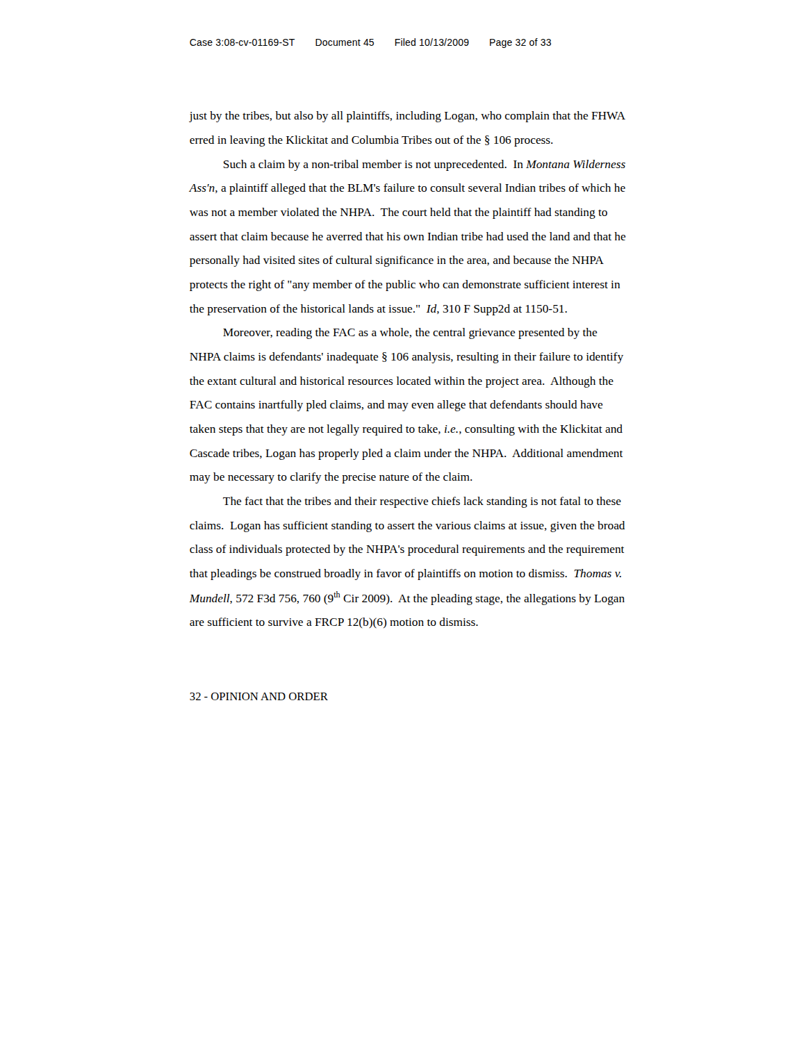Case 3:08-cv-01169-ST Document 45 Filed 10/13/2009 Page 32 of 33
just by the tribes, but also by all plaintiffs, including Logan, who complain that the FHWA erred in leaving the Klickitat and Columbia Tribes out of the § 106 process.
Such a claim by a non-tribal member is not unprecedented. In Montana Wilderness Ass'n, a plaintiff alleged that the BLM's failure to consult several Indian tribes of which he was not a member violated the NHPA. The court held that the plaintiff had standing to assert that claim because he averred that his own Indian tribe had used the land and that he personally had visited sites of cultural significance in the area, and because the NHPA protects the right of "any member of the public who can demonstrate sufficient interest in the preservation of the historical lands at issue." Id, 310 F Supp2d at 1150-51.
Moreover, reading the FAC as a whole, the central grievance presented by the NHPA claims is defendants' inadequate § 106 analysis, resulting in their failure to identify the extant cultural and historical resources located within the project area. Although the FAC contains inartfully pled claims, and may even allege that defendants should have taken steps that they are not legally required to take, i.e., consulting with the Klickitat and Cascade tribes, Logan has properly pled a claim under the NHPA. Additional amendment may be necessary to clarify the precise nature of the claim.
The fact that the tribes and their respective chiefs lack standing is not fatal to these claims. Logan has sufficient standing to assert the various claims at issue, given the broad class of individuals protected by the NHPA's procedural requirements and the requirement that pleadings be construed broadly in favor of plaintiffs on motion to dismiss. Thomas v. Mundell, 572 F3d 756, 760 (9th Cir 2009). At the pleading stage, the allegations by Logan are sufficient to survive a FRCP 12(b)(6) motion to dismiss.
32 - OPINION AND ORDER